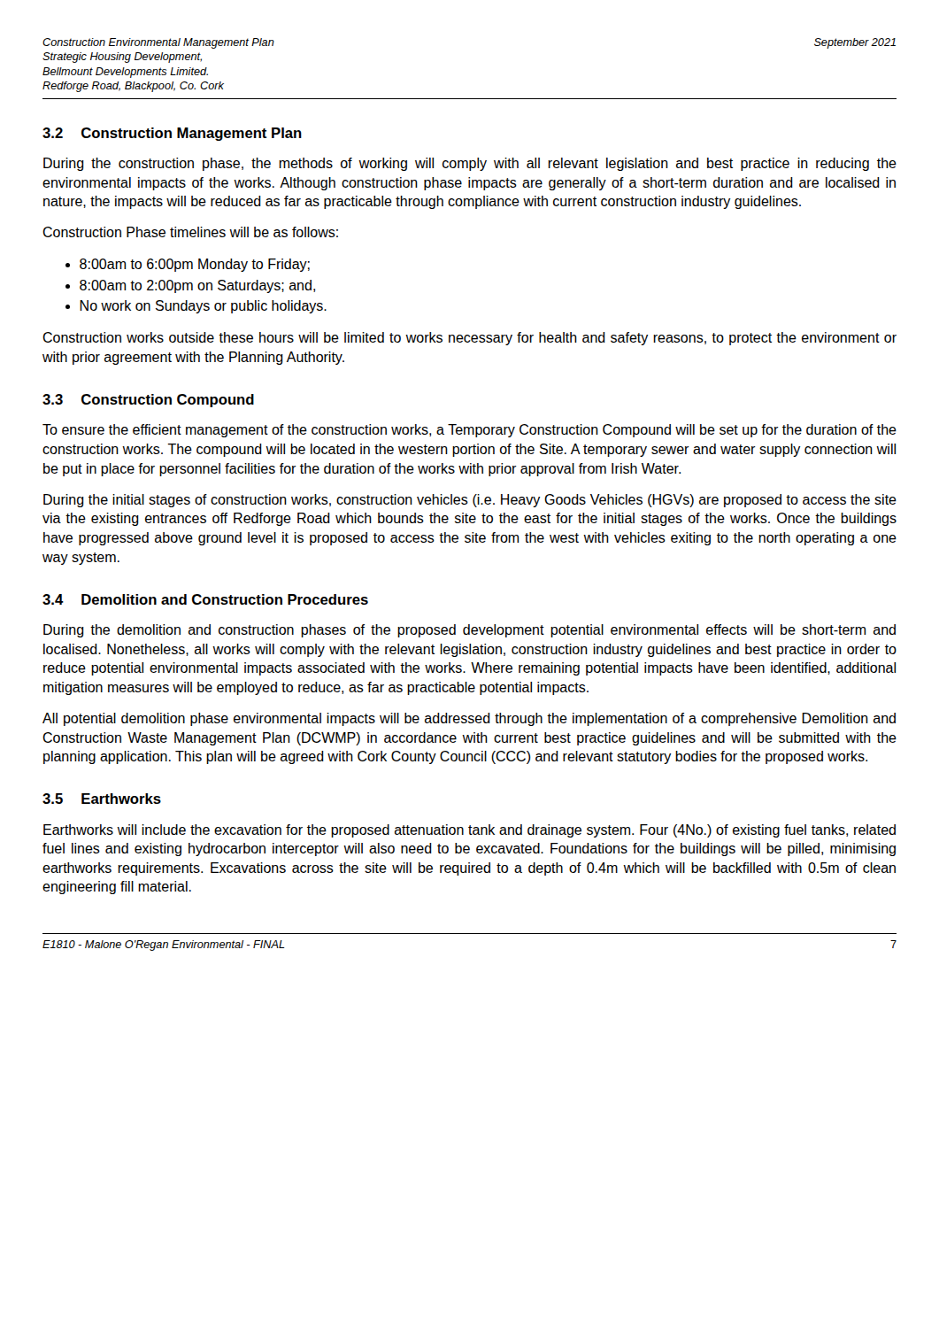Construction Environmental Management Plan
Strategic Housing Development,
Bellmount Developments Limited.
Redforge Road, Blackpool, Co. Cork
September 2021
3.2 Construction Management Plan
During the construction phase, the methods of working will comply with all relevant legislation and best practice in reducing the environmental impacts of the works. Although construction phase impacts are generally of a short-term duration and are localised in nature, the impacts will be reduced as far as practicable through compliance with current construction industry guidelines.
Construction Phase timelines will be as follows:
8:00am to 6:00pm Monday to Friday;
8:00am to 2:00pm on Saturdays; and,
No work on Sundays or public holidays.
Construction works outside these hours will be limited to works necessary for health and safety reasons, to protect the environment or with prior agreement with the Planning Authority.
3.3 Construction Compound
To ensure the efficient management of the construction works, a Temporary Construction Compound will be set up for the duration of the construction works. The compound will be located in the western portion of the Site. A temporary sewer and water supply connection will be put in place for personnel facilities for the duration of the works with prior approval from Irish Water.
During the initial stages of construction works, construction vehicles (i.e. Heavy Goods Vehicles (HGVs) are proposed to access the site via the existing entrances off Redforge Road which bounds the site to the east for the initial stages of the works. Once the buildings have progressed above ground level it is proposed to access the site from the west with vehicles exiting to the north operating a one way system.
3.4 Demolition and Construction Procedures
During the demolition and construction phases of the proposed development potential environmental effects will be short-term and localised. Nonetheless, all works will comply with the relevant legislation, construction industry guidelines and best practice in order to reduce potential environmental impacts associated with the works. Where remaining potential impacts have been identified, additional mitigation measures will be employed to reduce, as far as practicable potential impacts.
All potential demolition phase environmental impacts will be addressed through the implementation of a comprehensive Demolition and Construction Waste Management Plan (DCWMP) in accordance with current best practice guidelines and will be submitted with the planning application. This plan will be agreed with Cork County Council (CCC) and relevant statutory bodies for the proposed works.
3.5 Earthworks
Earthworks will include the excavation for the proposed attenuation tank and drainage system. Four (4No.) of existing fuel tanks, related fuel lines and existing hydrocarbon interceptor will also need to be excavated. Foundations for the buildings will be pilled, minimising earthworks requirements. Excavations across the site will be required to a depth of 0.4m which will be backfilled with 0.5m of clean engineering fill material.
E1810 - Malone O'Regan Environmental - FINAL
7